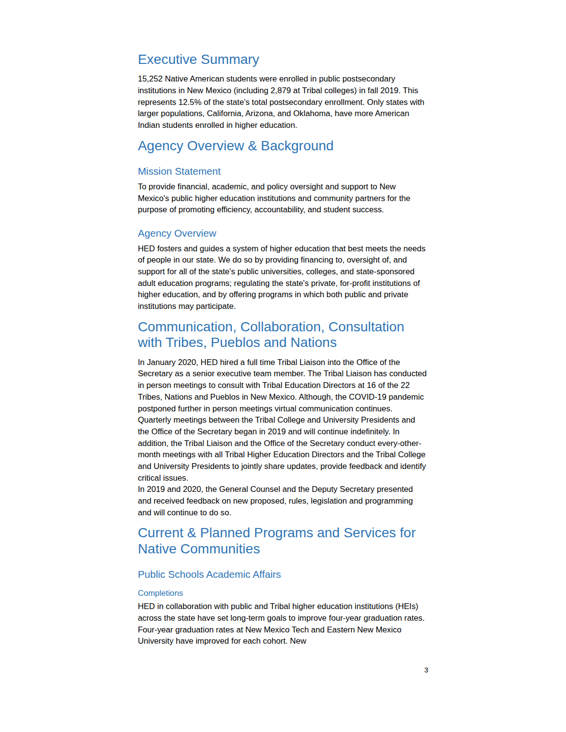Executive Summary
15,252 Native American students were enrolled in public postsecondary institutions in New Mexico (including 2,879 at Tribal colleges) in fall 2019. This represents 12.5% of the state's total postsecondary enrollment. Only states with larger populations, California, Arizona, and Oklahoma, have more American Indian students enrolled in higher education.
Agency Overview & Background
Mission Statement
To provide financial, academic, and policy oversight and support to New Mexico's public higher education institutions and community partners for the purpose of promoting efficiency, accountability, and student success.
Agency Overview
HED fosters and guides a system of higher education that best meets the needs of people in our state. We do so by providing financing to, oversight of, and support for all of the state's public universities, colleges, and state-sponsored adult education programs; regulating the state's private, for-profit institutions of higher education, and by offering programs in which both public and private institutions may participate.
Communication, Collaboration, Consultation with Tribes, Pueblos and Nations
In January 2020, HED hired a full time Tribal Liaison into the Office of the Secretary as a senior executive team member. The Tribal Liaison has conducted in person meetings to consult with Tribal Education Directors at 16 of the 22 Tribes, Nations and Pueblos in New Mexico. Although, the COVID-19 pandemic postponed further in person meetings virtual communication continues. Quarterly meetings between the Tribal College and University Presidents and the Office of the Secretary began in 2019 and will continue indefinitely. In addition, the Tribal Liaison and the Office of the Secretary conduct every-other-month meetings with all Tribal Higher Education Directors and the Tribal College and University Presidents to jointly share updates, provide feedback and identify critical issues.
In 2019 and 2020, the General Counsel and the Deputy Secretary presented and received feedback on new proposed, rules, legislation and programming and will continue to do so.
Current & Planned Programs and Services for Native Communities
Public Schools Academic Affairs
Completions
HED in collaboration with public and Tribal higher education institutions (HEIs) across the state have set long-term goals to improve four-year graduation rates. Four-year graduation rates at New Mexico Tech and Eastern New Mexico University have improved for each cohort. New
3